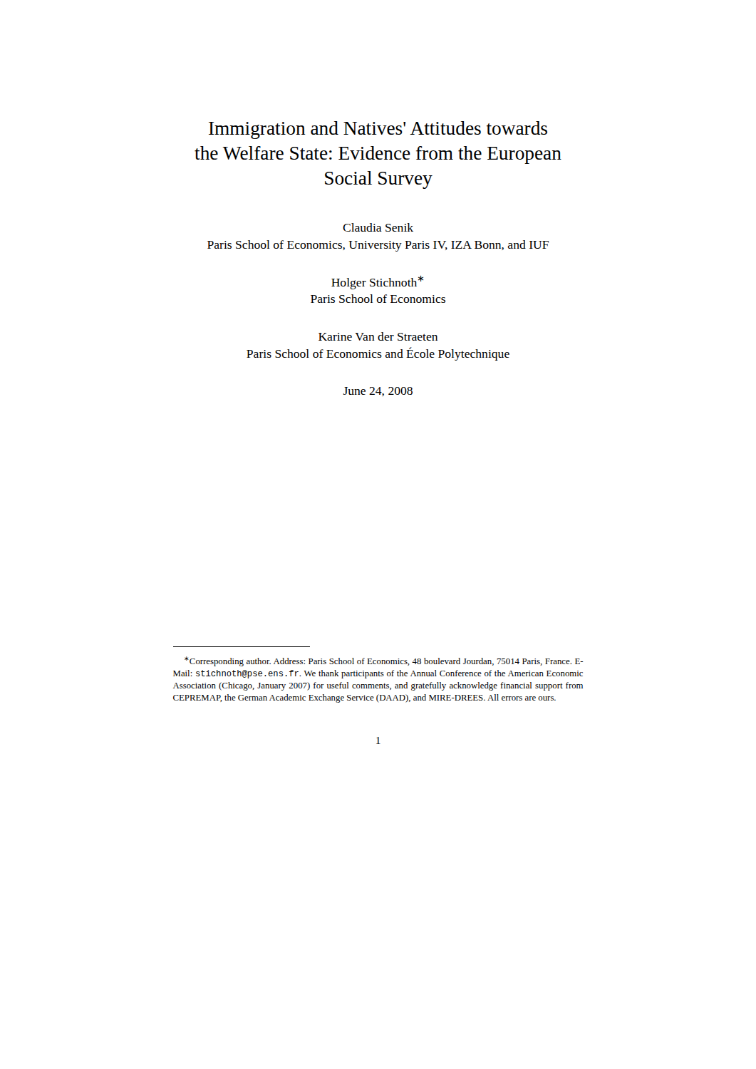Immigration and Natives' Attitudes towards
the Welfare State: Evidence from the European
Social Survey
Claudia Senik Paris School of Economics, University Paris IV, IZA Bonn, and IUF
Holger Stichnoth∗ Paris School of Economics
Karine Van der Straeten Paris School of Economics and École Polytechnique
June 24, 2008
∗Corresponding author. Address: Paris School of Economics, 48 boulevard Jourdan, 75014 Paris, France. E-Mail: stichnoth@pse.ens.fr. We thank participants of the Annual Conference of the American Economic Association (Chicago, January 2007) for useful comments, and gratefully acknowledge financial support from CEPREMAP, the German Academic Exchange Service (DAAD), and MIRE-DREES. All errors are ours.
1